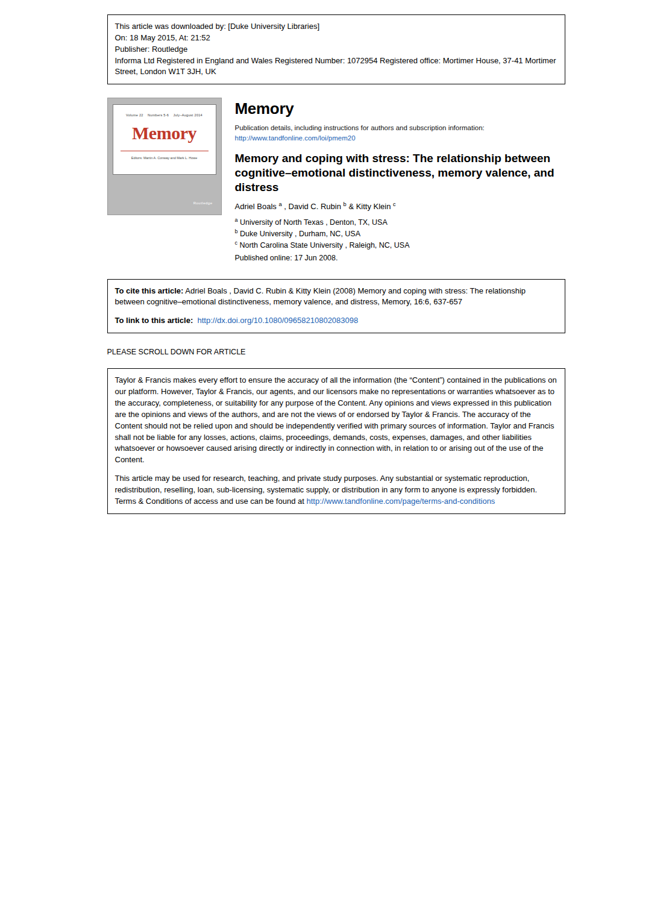This article was downloaded by: [Duke University Libraries]
On: 18 May 2015, At: 21:52
Publisher: Routledge
Informa Ltd Registered in England and Wales Registered Number: 1072954 Registered office: Mortimer House, 37-41 Mortimer Street, London W1T 3JH, UK
Volume 22 Numbers 5-6 July–August 2014
Memory
Editors: Martin A. Conway and Mark L. Howe
Routledge
Memory
Publication details, including instructions for authors and subscription information:
http://www.tandfonline.com/loi/pmem20
Memory and coping with stress: The relationship between cognitive–emotional distinctiveness, memory valence, and distress
Adriel Boals a , David C. Rubin b & Kitty Klein c
a University of North Texas , Denton, TX, USA
b Duke University , Durham, NC, USA
c North Carolina State University , Raleigh, NC, USA
Published online: 17 Jun 2008.
To cite this article: Adriel Boals , David C. Rubin & Kitty Klein (2008) Memory and coping with stress: The relationship between cognitive–emotional distinctiveness, memory valence, and distress, Memory, 16:6, 637-657
To link to this article: http://dx.doi.org/10.1080/09658210802083098
PLEASE SCROLL DOWN FOR ARTICLE
Taylor & Francis makes every effort to ensure the accuracy of all the information (the “Content”) contained in the publications on our platform. However, Taylor & Francis, our agents, and our licensors make no representations or warranties whatsoever as to the accuracy, completeness, or suitability for any purpose of the Content. Any opinions and views expressed in this publication are the opinions and views of the authors, and are not the views of or endorsed by Taylor & Francis. The accuracy of the Content should not be relied upon and should be independently verified with primary sources of information. Taylor and Francis shall not be liable for any losses, actions, claims, proceedings, demands, costs, expenses, damages, and other liabilities whatsoever or howsoever caused arising directly or indirectly in connection with, in relation to or arising out of the use of the Content.
This article may be used for research, teaching, and private study purposes. Any substantial or systematic reproduction, redistribution, reselling, loan, sub-licensing, systematic supply, or distribution in any form to anyone is expressly forbidden. Terms & Conditions of access and use can be found at http://www.tandfonline.com/page/terms-and-conditions